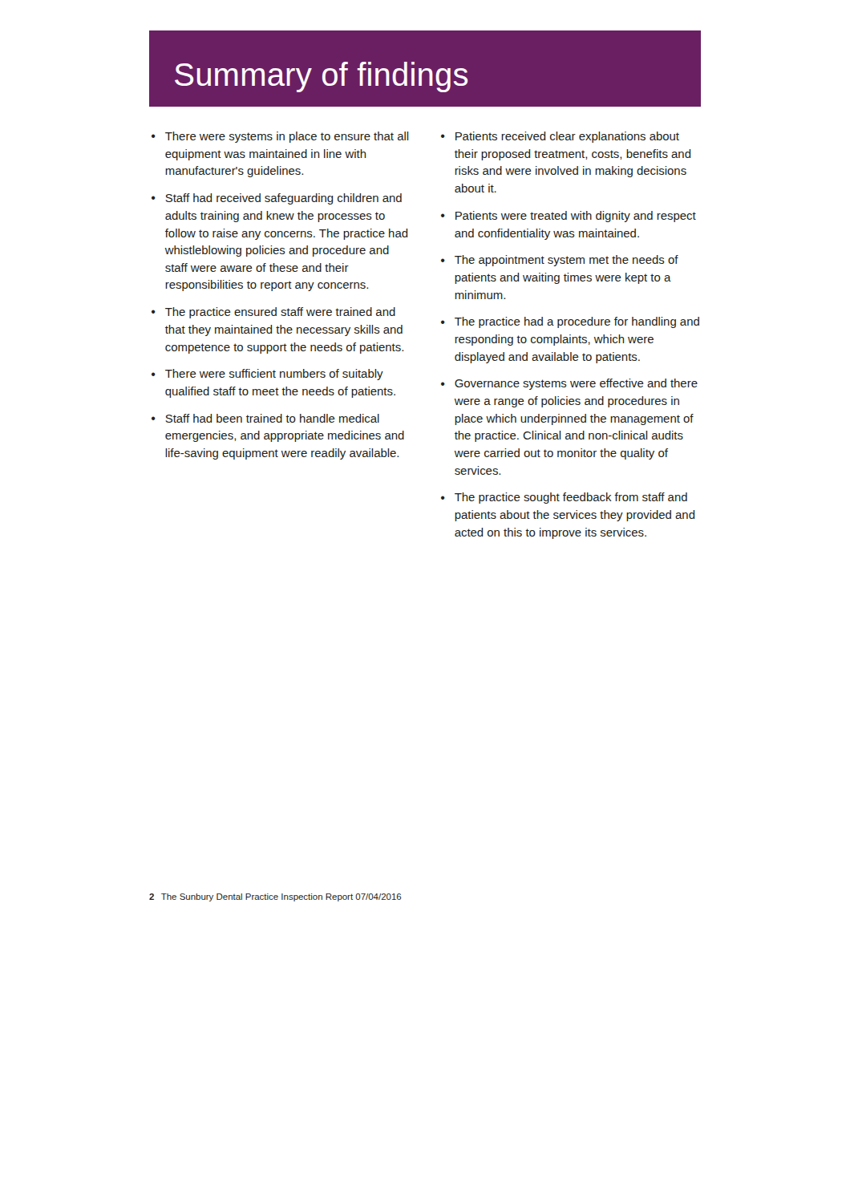Summary of findings
There were systems in place to ensure that all equipment was maintained in line with manufacturer's guidelines.
Staff had received safeguarding children and adults training and knew the processes to follow to raise any concerns. The practice had whistleblowing policies and procedure and staff were aware of these and their responsibilities to report any concerns.
The practice ensured staff were trained and that they maintained the necessary skills and competence to support the needs of patients.
There were sufficient numbers of suitably qualified staff to meet the needs of patients.
Staff had been trained to handle medical emergencies, and appropriate medicines and life-saving equipment were readily available.
Patients received clear explanations about their proposed treatment, costs, benefits and risks and were involved in making decisions about it.
Patients were treated with dignity and respect and confidentiality was maintained.
The appointment system met the needs of patients and waiting times were kept to a minimum.
The practice had a procedure for handling and responding to complaints, which were displayed and available to patients.
Governance systems were effective and there were a range of policies and procedures in place which underpinned the management of the practice. Clinical and non-clinical audits were carried out to monitor the quality of services.
The practice sought feedback from staff and patients about the services they provided and acted on this to improve its services.
2 The Sunbury Dental Practice Inspection Report 07/04/2016